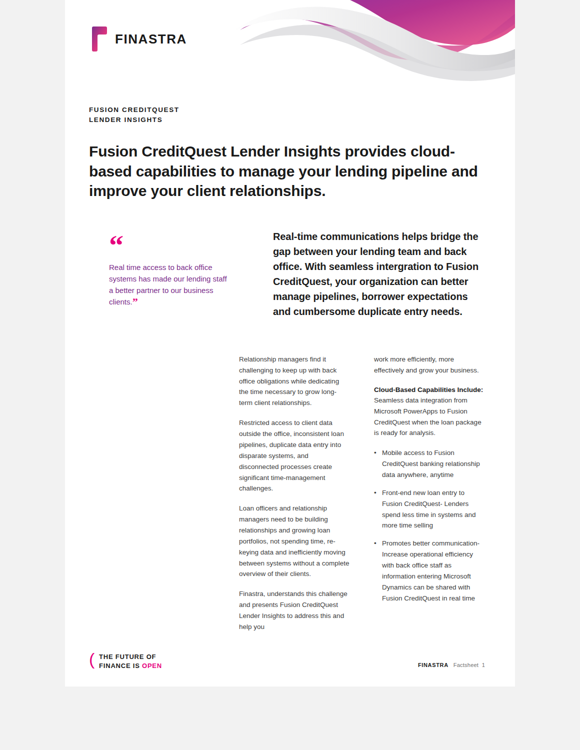FINASTRA
Fusion CreditQuest
Lender Insights
Fusion CreditQuest Lender Insights provides cloud-based capabilities to manage your lending pipeline and improve your client relationships.
“
Real time access to back office systems has made our lending staff a better partner to our business clients.”
Real-time communications helps bridge the gap between your lending team and back office. With seamless intergration to Fusion CreditQuest, your organization can better manage pipelines, borrower expectations and cumbersome duplicate entry needs.
Relationship managers find it challenging to keep up with back office obligations while dedicating the time necessary to grow long-term client relationships.
Restricted access to client data outside the office, inconsistent loan pipelines, duplicate data entry into disparate systems, and disconnected processes create significant time-management challenges.
Loan officers and relationship managers need to be building relationships and growing loan portfolios, not spending time, re-keying data and inefficiently moving between systems without a complete overview of their clients.
Finastra, understands this challenge and presents Fusion CreditQuest Lender Insights to address this and help you
work more efficiently, more effectively and grow your business.
Cloud-Based Capabilities Include:
Seamless data integration from Microsoft PowerApps to Fusion CreditQuest when the loan package is ready for analysis.
Mobile access to Fusion CreditQuest banking relationship data anywhere, anytime
Front-end new loan entry to Fusion CreditQuest- Lenders spend less time in systems and more time selling
Promotes better communication- Increase operational efficiency with back office staff as information entering Microsoft Dynamics can be shared with Fusion CreditQuest in real time
( The Future of
Finance is Open
FINASTRA Factsheet 1